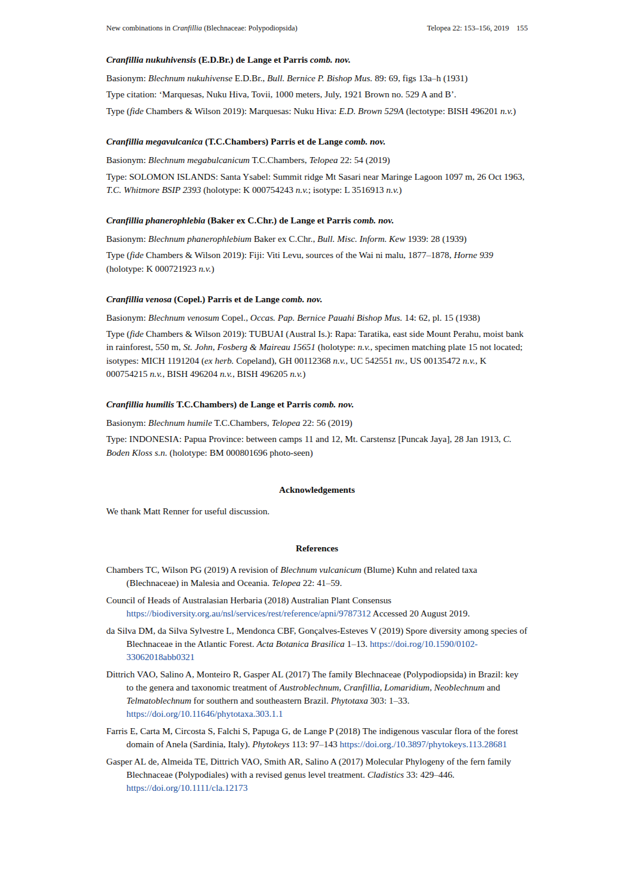New combinations in Cranfillia (Blechnaceae: Polypodiopsida) Telopea 22: 153–156, 2019 155
Cranfillia nukuhivensis (E.D.Br.) de Lange et Parris comb. nov.
Basionym: Blechnum nukuhivense E.D.Br., Bull. Bernice P. Bishop Mus. 89: 69, figs 13a–h (1931)
Type citation: ‘Marquesas, Nuku Hiva, Tovii, 1000 meters, July, 1921 Brown no. 529 A and B’.
Type (fide Chambers & Wilson 2019): Marquesas: Nuku Hiva: E.D. Brown 529A (lectotype: BISH 496201 n.v.)
Cranfillia megavulcanica (T.C.Chambers) Parris et de Lange comb. nov.
Basionym: Blechnum megabulcanicum T.C.Chambers, Telopea 22: 54 (2019)
Type: SOLOMON ISLANDS: Santa Ysabel: Summit ridge Mt Sasari near Maringe Lagoon 1097 m, 26 Oct 1963, T.C. Whitmore BSIP 2393 (holotype: K 000754243 n.v.; isotype: L 3516913 n.v.)
Cranfillia phanerophlebia (Baker ex C.Chr.) de Lange et Parris comb. nov.
Basionym: Blechnum phanerophlebium Baker ex C.Chr., Bull. Misc. Inform. Kew 1939: 28 (1939)
Type (fide Chambers & Wilson 2019): Fiji: Viti Levu, sources of the Wai ni malu, 1877–1878, Horne 939 (holotype: K 000721923 n.v.)
Cranfillia venosa (Copel.) Parris et de Lange comb. nov.
Basionym: Blechnum venosum Copel., Occas. Pap. Bernice Pauahi Bishop Mus. 14: 62, pl. 15 (1938)
Type (fide Chambers & Wilson 2019): TUBUAI (Austral Is.): Rapa: Taratika, east side Mount Perahu, moist bank in rainforest, 550 m, St. John, Fosberg & Maireau 15651 (holotype: n.v., specimen matching plate 15 not located; isotypes: MICH 1191204 (ex herb. Copeland), GH 00112368 n.v., UC 542551 nv., US 00135472 n.v., K 000754215 n.v., BISH 496204 n.v., BISH 496205 n.v.)
Cranfillia humilis T.C.Chambers) de Lange et Parris comb. nov.
Basionym: Blechnum humile T.C.Chambers, Telopea 22: 56 (2019)
Type: INDONESIA: Papua Province: between camps 11 and 12, Mt. Carstensz [Puncak Jaya], 28 Jan 1913, C. Boden Kloss s.n. (holotype: BM 000801696 photo-seen)
Acknowledgements
We thank Matt Renner for useful discussion.
References
Chambers TC, Wilson PG (2019) A revision of Blechnum vulcanicum (Blume) Kuhn and related taxa (Blechnaceae) in Malesia and Oceania. Telopea 22: 41–59.
Council of Heads of Australasian Herbaria (2018) Australian Plant Consensus https://biodiversity.org.au/nsl/services/rest/reference/apni/9787312 Accessed 20 August 2019.
da Silva DM, da Silva Sylvestre L, Mendonca CBF, Gonçalves-Esteves V (2019) Spore diversity among species of Blechnaceae in the Atlantic Forest. Acta Botanica Brasilica 1–13. https://doi.rog/10.1590/0102-33062018abb0321
Dittrich VAO, Salino A, Monteiro R, Gasper AL (2017) The family Blechnaceae (Polypodiopsida) in Brazil: key to the genera and taxonomic treatment of Austroblechnum, Cranfillia, Lomaridium, Neoblechnum and Telmatoblechnum for southern and southeastern Brazil. Phytotaxa 303: 1–33. https://doi.org/10.11646/phytotaxa.303.1.1
Farris E, Carta M, Circosta S, Falchi S, Papuga G, de Lange P (2018) The indigenous vascular flora of the forest domain of Anela (Sardinia, Italy). Phytokeys 113: 97–143 https://doi.org./10.3897/phytokeys.113.28681
Gasper AL de, Almeida TE, Dittrich VAO, Smith AR, Salino A (2017) Molecular Phylogeny of the fern family Blechnaceae (Polypodiales) with a revised genus level treatment. Cladistics 33: 429–446. https://doi.org/10.1111/cla.12173